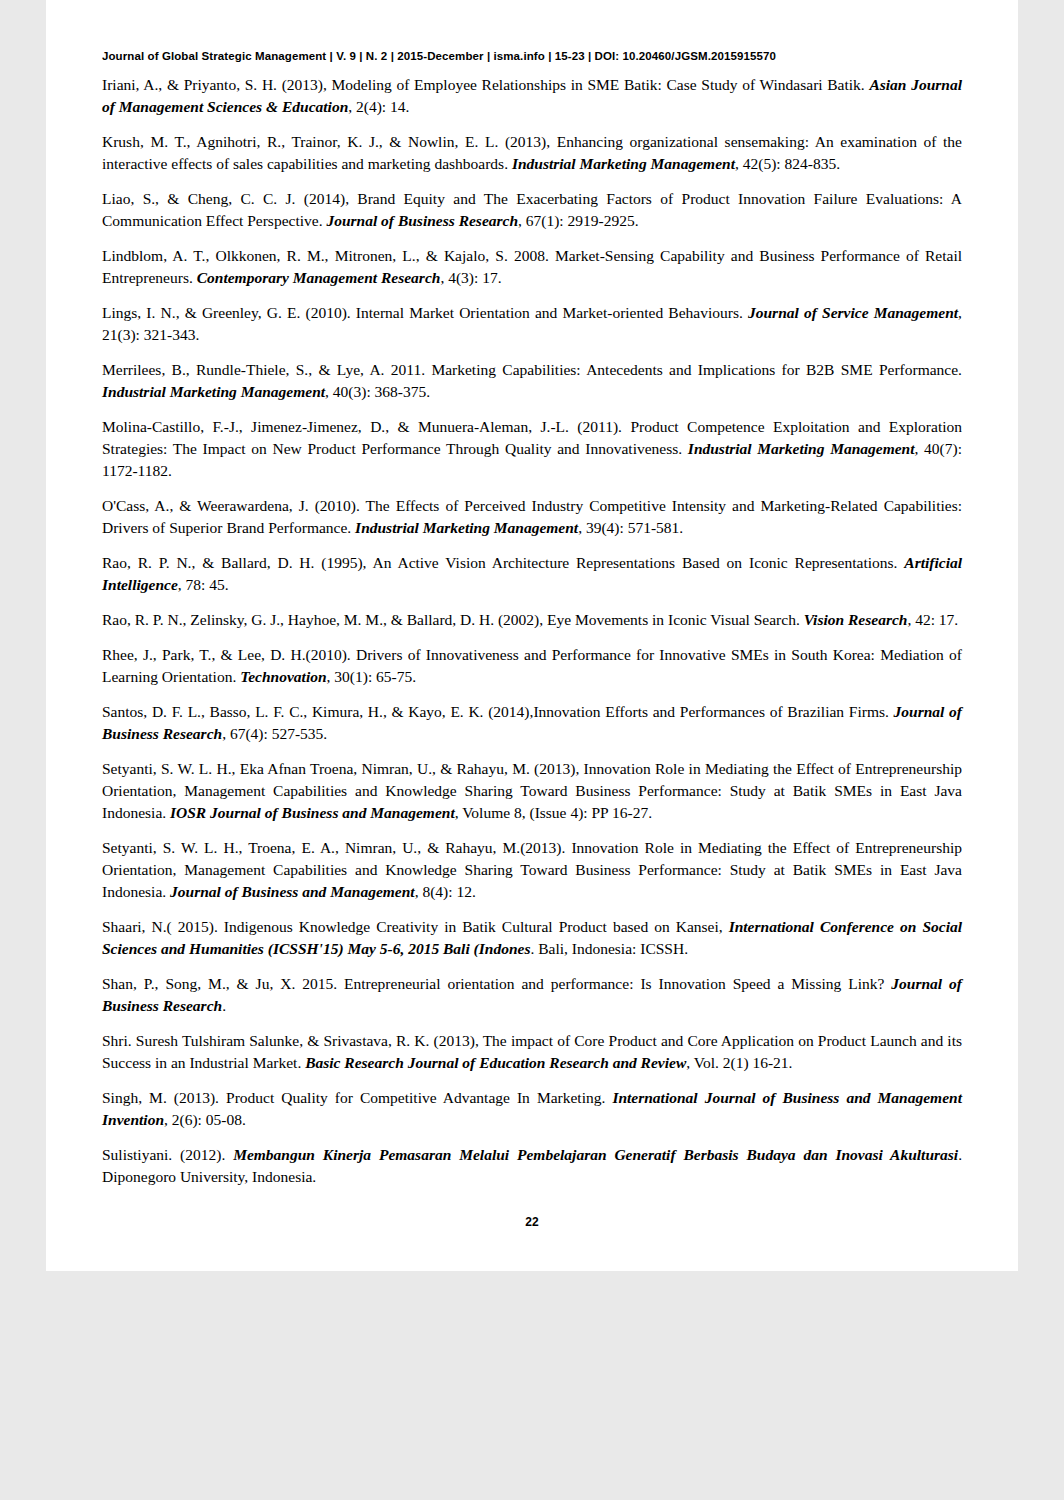Journal of Global Strategic Management | V. 9 | N. 2 | 2015-December | isma.info | 15-23 | DOI: 10.20460/JGSM.2015915570
Iriani, A., & Priyanto, S. H. (2013), Modeling of Employee Relationships in SME Batik: Case Study of Windasari Batik. Asian Journal of Management Sciences & Education, 2(4): 14.
Krush, M. T., Agnihotri, R., Trainor, K. J., & Nowlin, E. L. (2013), Enhancing organizational sensemaking: An examination of the interactive effects of sales capabilities and marketing dashboards. Industrial Marketing Management, 42(5): 824-835.
Liao, S., & Cheng, C. C. J. (2014), Brand Equity and The Exacerbating Factors of Product Innovation Failure Evaluations: A Communication Effect Perspective. Journal of Business Research, 67(1): 2919-2925.
Lindblom, A. T., Olkkonen, R. M., Mitronen, L., & Kajalo, S. 2008. Market-Sensing Capability and Business Performance of Retail Entrepreneurs. Contemporary Management Research, 4(3): 17.
Lings, I. N., & Greenley, G. E. (2010). Internal Market Orientation and Market-oriented Behaviours. Journal of Service Management, 21(3): 321-343.
Merrilees, B., Rundle-Thiele, S., & Lye, A. 2011. Marketing Capabilities: Antecedents and Implications for B2B SME Performance. Industrial Marketing Management, 40(3): 368-375.
Molina-Castillo, F.-J., Jimenez-Jimenez, D., & Munuera-Aleman, J.-L. (2011). Product Competence Exploitation and Exploration Strategies: The Impact on New Product Performance Through Quality and Innovativeness. Industrial Marketing Management, 40(7): 1172-1182.
O'Cass, A., & Weerawardena, J. (2010). The Effects of Perceived Industry Competitive Intensity and Marketing-Related Capabilities: Drivers of Superior Brand Performance. Industrial Marketing Management, 39(4): 571-581.
Rao, R. P. N., & Ballard, D. H. (1995), An Active Vision Architecture Representations Based on Iconic Representations. Artificial Intelligence, 78: 45.
Rao, R. P. N., Zelinsky, G. J., Hayhoe, M. M., & Ballard, D. H. (2002), Eye Movements in Iconic Visual Search. Vision Research, 42: 17.
Rhee, J., Park, T., & Lee, D. H.(2010). Drivers of Innovativeness and Performance for Innovative SMEs in South Korea: Mediation of Learning Orientation. Technovation, 30(1): 65-75.
Santos, D. F. L., Basso, L. F. C., Kimura, H., & Kayo, E. K. (2014),Innovation Efforts and Performances of Brazilian Firms. Journal of Business Research, 67(4): 527-535.
Setyanti, S. W. L. H., Eka Afnan Troena, Nimran, U., & Rahayu, M. (2013), Innovation Role in Mediating the Effect of Entrepreneurship Orientation, Management Capabilities and Knowledge Sharing Toward Business Performance: Study at Batik SMEs in East Java Indonesia. IOSR Journal of Business and Management, Volume 8, (Issue 4): PP 16-27.
Setyanti, S. W. L. H., Troena, E. A., Nimran, U., & Rahayu, M.(2013). Innovation Role in Mediating the Effect of Entrepreneurship Orientation, Management Capabilities and Knowledge Sharing Toward Business Performance: Study at Batik SMEs in East Java Indonesia. Journal of Business and Management, 8(4): 12.
Shaari, N.( 2015). Indigenous Knowledge Creativity in Batik Cultural Product based on Kansei, International Conference on Social Sciences and Humanities (ICSSH'15) May 5-6, 2015 Bali (Indones. Bali, Indonesia: ICSSH.
Shan, P., Song, M., & Ju, X. 2015. Entrepreneurial orientation and performance: Is Innovation Speed a Missing Link? Journal of Business Research.
Shri. Suresh Tulshiram Salunke, & Srivastava, R. K. (2013), The impact of Core Product and Core Application on Product Launch and its Success in an Industrial Market. Basic Research Journal of Education Research and Review, Vol. 2(1) 16-21.
Singh, M. (2013). Product Quality for Competitive Advantage In Marketing. International Journal of Business and Management Invention, 2(6): 05-08.
Sulistiyani. (2012). Membangun Kinerja Pemasaran Melalui Pembelajaran Generatif Berbasis Budaya dan Inovasi Akulturasi. Diponegoro University, Indonesia.
22